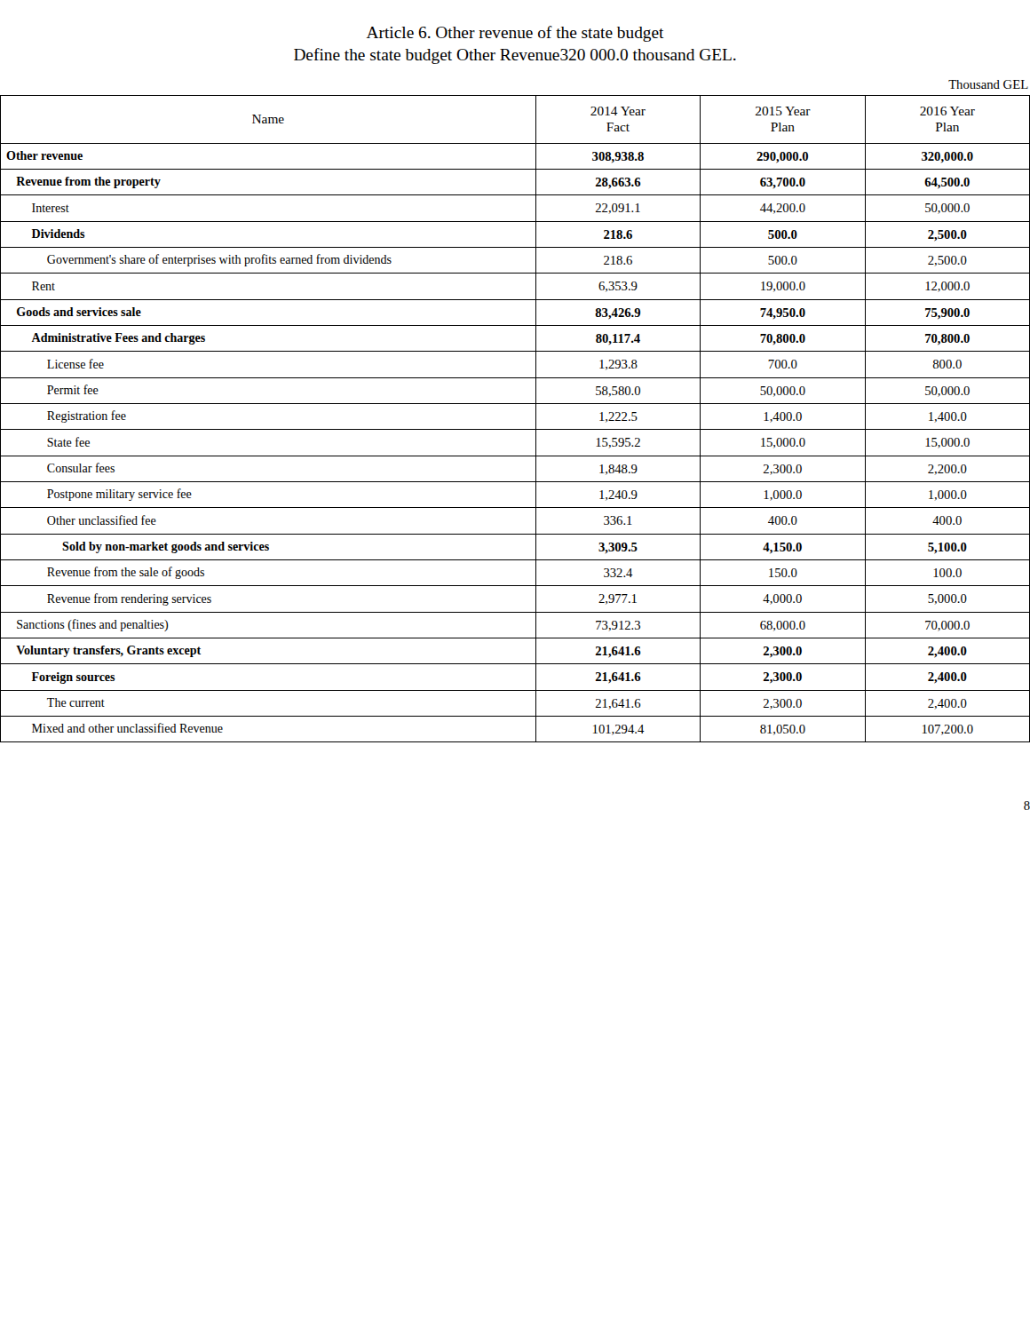Article 6. Other revenue of the state budget Define the state budget Other Revenue320 000.0 thousand GEL.
Thousand GEL
| Name | 2014 Year Fact | 2015 Year Plan | 2016 Year Plan |
| --- | --- | --- | --- |
| Other revenue | 308,938.8 | 290,000.0 | 320,000.0 |
| Revenue from the property | 28,663.6 | 63,700.0 | 64,500.0 |
| Interest | 22,091.1 | 44,200.0 | 50,000.0 |
| Dividends | 218.6 | 500.0 | 2,500.0 |
| Government's share of enterprises with profits earned from dividends | 218.6 | 500.0 | 2,500.0 |
| Rent | 6,353.9 | 19,000.0 | 12,000.0 |
| Goods and services sale | 83,426.9 | 74,950.0 | 75,900.0 |
| Administrative Fees and charges | 80,117.4 | 70,800.0 | 70,800.0 |
| License fee | 1,293.8 | 700.0 | 800.0 |
| Permit fee | 58,580.0 | 50,000.0 | 50,000.0 |
| Registration fee | 1,222.5 | 1,400.0 | 1,400.0 |
| State fee | 15,595.2 | 15,000.0 | 15,000.0 |
| Consular fees | 1,848.9 | 2,300.0 | 2,200.0 |
| Postpone military service fee | 1,240.9 | 1,000.0 | 1,000.0 |
| Other unclassified fee | 336.1 | 400.0 | 400.0 |
| Sold by non-market goods and services | 3,309.5 | 4,150.0 | 5,100.0 |
| Revenue from the sale of goods | 332.4 | 150.0 | 100.0 |
| Revenue from rendering services | 2,977.1 | 4,000.0 | 5,000.0 |
| Sanctions (fines and penalties) | 73,912.3 | 68,000.0 | 70,000.0 |
| Voluntary transfers, Grants except | 21,641.6 | 2,300.0 | 2,400.0 |
| Foreign sources | 21,641.6 | 2,300.0 | 2,400.0 |
| The current | 21,641.6 | 2,300.0 | 2,400.0 |
| Mixed and other unclassified Revenue | 101,294.4 | 81,050.0 | 107,200.0 |
8